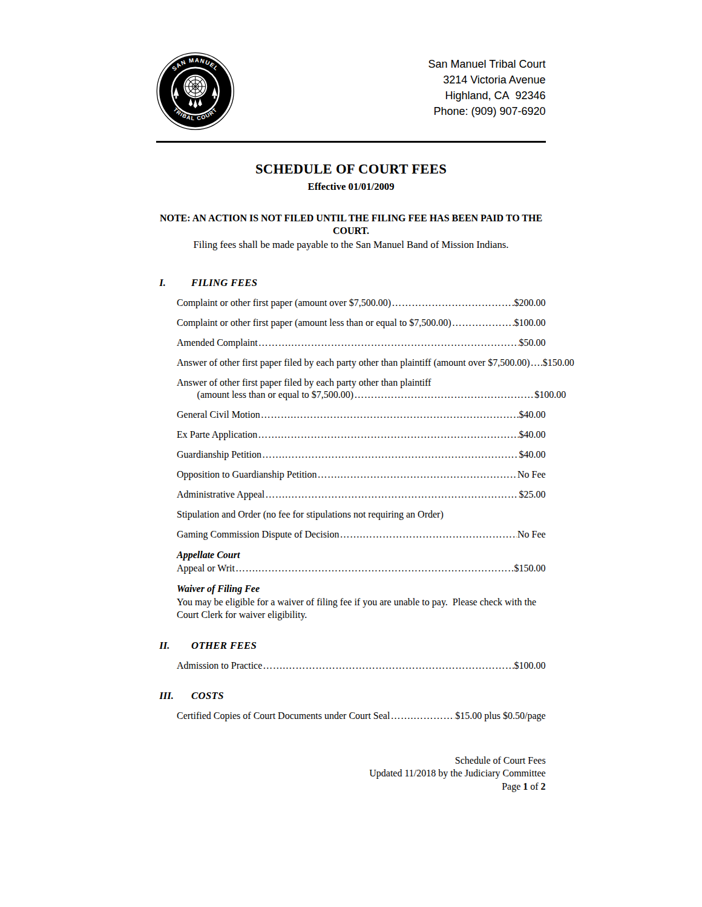SAN MANUEL TRIBAL COURT
San Manuel Tribal Court
3214 Victoria Avenue
Highland, CA 92346
Phone: (909) 907-6920
SCHEDULE OF COURT FEES
Effective 01/01/2009
NOTE: AN ACTION IS NOT FILED UNTIL THE FILING FEE HAS BEEN PAID TO THE COURT.
Filing fees shall be made payable to the San Manuel Band of Mission Indians.
I. FILING FEES
Complaint or other first paper (amount over $7,500.00) …………………………………………………………...……….… $200.00
Complaint or other first paper (amount less than or equal to $7,500.00) …………………………..……..……….…… $100.00
Amended Complaint ……….…………………………………………………………………………………………………… $50.00
Answer of other first paper filed by each party other than plaintiff (amount over $7,500.00) …..………… $150.00
Answer of other first paper filed by each party other than plaintiff
(amount less than or equal to $7,500.00) ………………………………………………………………………… $100.00
General Civil Motion ……….………………………………………………………………………………………………………… $40.00
Ex Parte Application …….…………………………………………………………………………………………………………… $40.00
Guardianship Petition …….………………………………………………………………………………………………………… $40.00
Opposition to Guardianship Petition …….………………………………………………………………………………… No Fee
Administrative Appeal …….…………………………………………………………………………………………………….… $25.00
Stipulation and Order (no fee for stipulations not requiring an Order)
Gaming Commission Dispute of Decision …….……………………………………………………………………….… No Fee
Appellate Court
Appeal or Writ …….…………………………………………………………………………………………………………………… $150.00
Waiver of Filing Fee
You may be eligible for a waiver of filing fee if you are unable to pay. Please check with the Court Clerk for waiver eligibility.
II. OTHER FEES
Admission to Practice …….…………………………………………………………………………………………….……… $100.00
III. COSTS
Certified Copies of Court Documents under Court Seal …….……………………………..…….… $15.00 plus $0.50/page
Schedule of Court Fees
Updated 11/2018 by the Judiciary Committee
Page 1 of 2